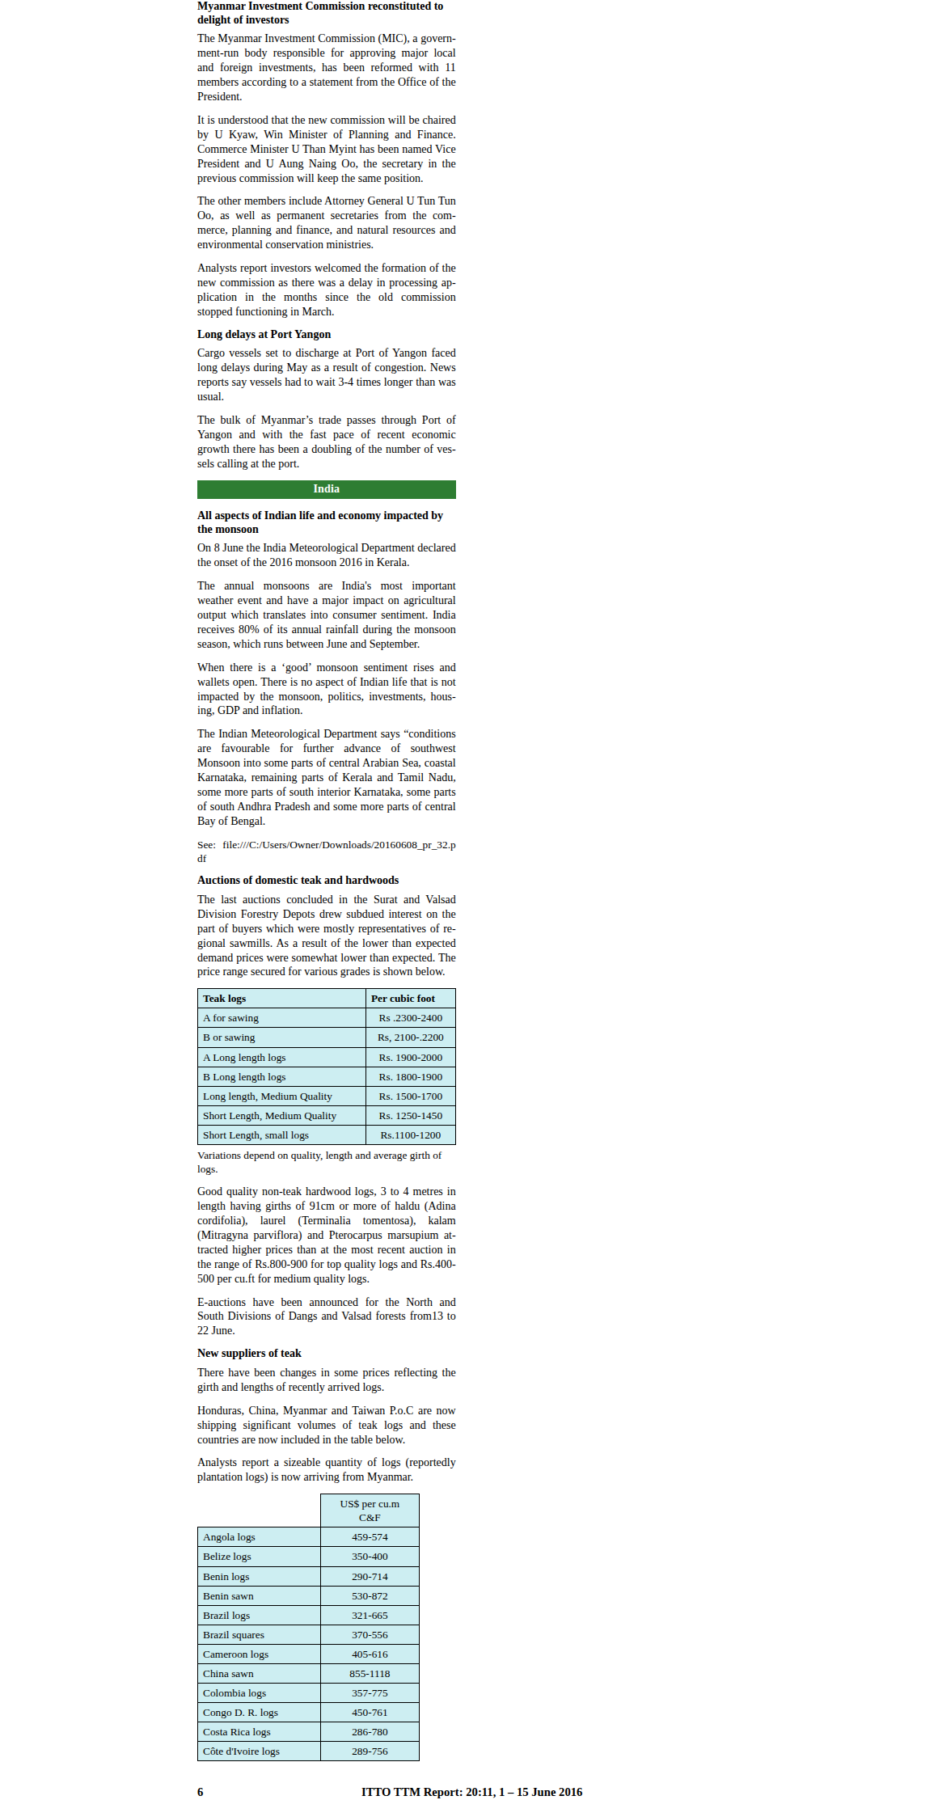Myanmar Investment Commission reconstituted to delight of investors
The Myanmar Investment Commission (MIC), a government-run body responsible for approving major local and foreign investments, has been reformed with 11 members according to a statement from the Office of the President.
It is understood that the new commission will be chaired by U Kyaw, Win Minister of Planning and Finance. Commerce Minister U Than Myint has been named Vice President and U Aung Naing Oo, the secretary in the previous commission will keep the same position.
The other members include Attorney General U Tun Tun Oo, as well as permanent secretaries from the commerce, planning and finance, and natural resources and environmental conservation ministries.
Analysts report investors welcomed the formation of the new commission as there was a delay in processing application in the months since the old commission stopped functioning in March.
Long delays at Port Yangon
Cargo vessels set to discharge at Port of Yangon faced long delays during May as a result of congestion. News reports say vessels had to wait 3-4 times longer than was usual.
The bulk of Myanmar’s trade passes through Port of Yangon and with the fast pace of recent economic growth there has been a doubling of the number of vessels calling at the port.
India
All aspects of Indian life and economy impacted by the monsoon
On 8 June the India Meteorological Department declared the onset of the 2016 monsoon 2016 in Kerala.
The annual monsoons are India's most important weather event and have a major impact on agricultural output which translates into consumer sentiment. India receives 80% of its annual rainfall during the monsoon season, which runs between June and September.
When there is a ‘good’ monsoon sentiment rises and wallets open. There is no aspect of Indian life that is not impacted by the monsoon, politics, investments, housing, GDP and inflation.
The Indian Meteorological Department says “conditions are favourable for further advance of southwest Monsoon into some parts of central Arabian Sea, coastal Karnataka, remaining parts of Kerala and Tamil Nadu, some more parts of south interior Karnataka, some parts of south Andhra Pradesh and some more parts of central Bay of Bengal.
See: file:///C:/Users/Owner/Downloads/20160608_pr_32.pdf
Auctions of domestic teak and hardwoods
The last auctions concluded in the Surat and Valsad Division Forestry Depots drew subdued interest on the part of buyers which were mostly representatives of regional sawmills. As a result of the lower than expected demand prices were somewhat lower than expected. The price range secured for various grades is shown below.
| Teak logs | Per cubic foot |
| --- | --- |
| A for sawing | Rs .2300-2400 |
| B or sawing | Rs, 2100-.2200 |
| A Long length logs | Rs. 1900-2000 |
| B Long length logs | Rs. 1800-1900 |
| Long length, Medium Quality | Rs. 1500-1700 |
| Short Length, Medium Quality | Rs. 1250-1450 |
| Short Length, small logs | Rs.1100-1200 |
Variations depend on quality, length and average girth of logs.
Good quality non-teak hardwood logs, 3 to 4 metres in length having girths of 91cm or more of haldu (Adina cordifolia), laurel (Terminalia tomentosa), kalam (Mitragyna parviflora) and Pterocarpus marsupium attracted higher prices than at the most recent auction in the range of Rs.800-900 for top quality logs and Rs.400-500 per cu.ft for medium quality logs.
E-auctions have been announced for the North and South Divisions of Dangs and Valsad forests from13 to 22 June.
New suppliers of teak
There have been changes in some prices reflecting the girth and lengths of recently arrived logs.
Honduras, China, Myanmar and Taiwan P.o.C are now shipping significant volumes of teak logs and these countries are now included in the table below.
Analysts report a sizeable quantity of logs (reportedly plantation logs) is now arriving from Myanmar.
| | US$ per cu.m C&F |
| --- | --- |
| Angola logs | 459-574 |
| Belize logs | 350-400 |
| Benin logs | 290-714 |
| Benin sawn | 530-872 |
| Brazil logs | 321-665 |
| Brazil squares | 370-556 |
| Cameroon logs | 405-616 |
| China sawn | 855-1118 |
| Colombia logs | 357-775 |
| Congo D. R. logs | 450-761 |
| Costa Rica logs | 286-780 |
| Côte d'Ivoire logs | 289-756 |
6
ITTO TTM Report: 20:11, 1 – 15 June 2016